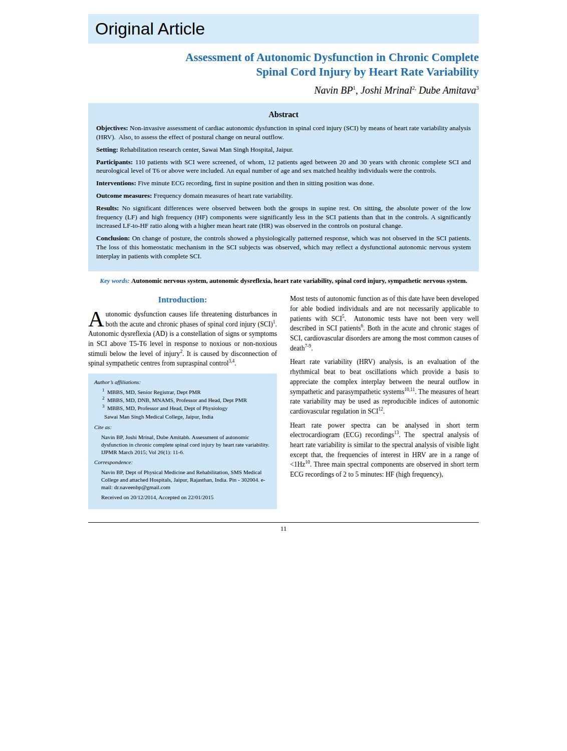Original Article
Assessment of Autonomic Dysfunction in Chronic Complete
Spinal Cord Injury by Heart Rate Variability
Navin BP1, Joshi Mrinal2, Dube Amitava3
Abstract
Objectives: Non-invasive assessment of cardiac autonomic dysfunction in spinal cord injury (SCI) by means of heart rate variability analysis (HRV). Also, to assess the effect of postural change on neural outflow.
Setting: Rehabilitation research center, Sawai Man Singh Hospital, Jaipur.
Participants: 110 patients with SCI were screened, of whom, 12 patients aged between 20 and 30 years with chronic complete SCI and neurological level of T6 or above were included. An equal number of age and sex matched healthy individuals were the controls.
Interventions: Five minute ECG recording, first in supine position and then in sitting position was done.
Outcome measures: Frequency domain measures of heart rate variability.
Results: No significant differences were observed between both the groups in supine rest. On sitting, the absolute power of the low frequency (LF) and high frequency (HF) components were significantly less in the SCI patients than that in the controls. A significantly increased LF-to-HF ratio along with a higher mean heart rate (HR) was observed in the controls on postural change.
Conclusion: On change of posture, the controls showed a physiologically patterned response, which was not observed in the SCI patients. The loss of this homeostatic mechanism in the SCI subjects was observed, which may reflect a dysfunctional autonomic nervous system interplay in patients with complete SCI.
Key words: Autonomic nervous system, autonomic dysreflexia, heart rate variability, spinal cord injury, sympathetic nervous system.
Introduction:
Autonomic dysfunction causes life threatening disturbances in both the acute and chronic phases of spinal cord injury (SCI)1. Autonomic dysreflexia (AD) is a constellation of signs or symptoms in SCI above T5-T6 level in response to noxious or non-noxious stimuli below the level of injury2. It is caused by disconnection of spinal sympathetic centres from supraspinal control3,4.
Author’s affiliations:
1 MBBS, MD, Senior Registrar, Dept PMR
2 MBBS, MD, DNB, MNAMS, Professor and Head, Dept PMR
3 MBBS, MD, Professor and Head, Dept of Physiology
Sawai Man Singh Medical College, Jaipur, India
Cite as:
Navin BP, Joshi Mrinal, Dube Amitabh. Assessment of autonomic dysfunction in chronic complete spinal cord injury by heart rate variability. IJPMR March 2015; Vol 26(1): 11-6.
Correspondence:
Navin BP, Dept of Physical Medicine and Rehabilitation, SMS Medical College and attached Hospitals, Jaipur, Rajasthan, India. Pin - 302004. e-mail: dr.naveenbp@gmail.com
Received on 20/12/2014, Accepted on 22/01/2015
Most tests of autonomic function as of this date have been developed for able bodied individuals and are not necessarily applicable to patients with SCI5. Autonomic tests have not been very well described in SCI patients6. Both in the acute and chronic stages of SCI, cardiovascular disorders are among the most common causes of death7-9.
Heart rate variability (HRV) analysis, is an evaluation of the rhythmical beat to beat oscillations which provide a basis to appreciate the complex interplay between the neural outflow in sympathetic and parasympathetic systems10,11. The measures of heart rate variability may be used as reproducible indices of autonomic cardiovascular regulation in SCI12.
Heart rate power spectra can be analysed in short term electrocardiogram (ECG) recordings13. The spectral analysis of heart rate variability is similar to the spectral analysis of visible light except that, the frequencies of interest in HRV are in a range of <1Hz10. Three main spectral components are observed in short term ECG recordings of 2 to 5 minutes: HF (high frequency),
11